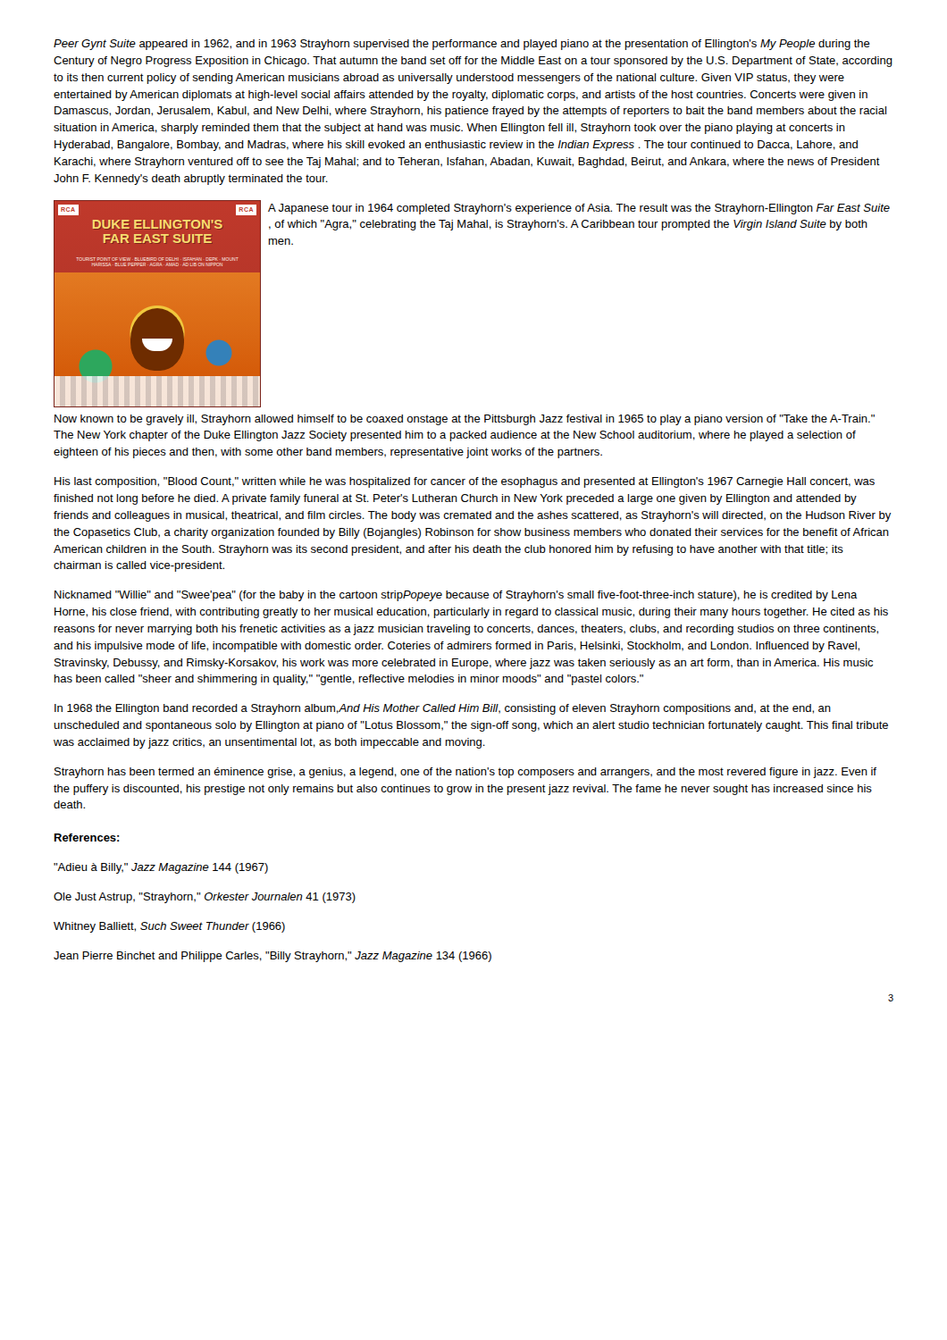Peer Gynt Suite appeared in 1962, and in 1963 Strayhorn supervised the performance and played piano at the presentation of Ellington's My People during the Century of Negro Progress Exposition in Chicago. That autumn the band set off for the Middle East on a tour sponsored by the U.S. Department of State, according to its then current policy of sending American musicians abroad as universally understood messengers of the national culture. Given VIP status, they were entertained by American diplomats at high-level social affairs attended by the royalty, diplomatic corps, and artists of the host countries. Concerts were given in Damascus, Jordan, Jerusalem, Kabul, and New Delhi, where Strayhorn, his patience frayed by the attempts of reporters to bait the band members about the racial situation in America, sharply reminded them that the subject at hand was music. When Ellington fell ill, Strayhorn took over the piano playing at concerts in Hyderabad, Bangalore, Bombay, and Madras, where his skill evoked an enthusiastic review in the Indian Express . The tour continued to Dacca, Lahore, and Karachi, where Strayhorn ventured off to see the Taj Mahal; and to Teheran, Isfahan, Abadan, Kuwait, Baghdad, Beirut, and Ankara, where the news of President John F. Kennedy's death abruptly terminated the tour.
RCA RCA
DUKE ELLINGTON'S
FAR EAST SUITE
TOURIST POINT OF VIEW · BLUEBIRD OF DELHI · ISFAHAN · DEPK · MOUNT HARISSA · BLUE PEPPER · AGRA · AMAD · AD LIB ON NIPPON
A Japanese tour in 1964 completed Strayhorn's experience of Asia. The result was the Strayhorn-Ellington Far East Suite , of which "Agra," celebrating the Taj Mahal, is Strayhorn's. A Caribbean tour prompted the Virgin Island Suite by both men.
Now known to be gravely ill, Strayhorn allowed himself to be coaxed onstage at the Pittsburgh Jazz festival in 1965 to play a piano version of "Take the A-Train." The New York chapter of the Duke Ellington Jazz Society presented him to a packed audience at the New School auditorium, where he played a selection of eighteen of his pieces and then, with some other band members, representative joint works of the partners.
His last composition, "Blood Count," written while he was hospitalized for cancer of the esophagus and presented at Ellington's 1967 Carnegie Hall concert, was finished not long before he died. A private family funeral at St. Peter's Lutheran Church in New York preceded a large one given by Ellington and attended by friends and colleagues in musical, theatrical, and film circles. The body was cremated and the ashes scattered, as Strayhorn's will directed, on the Hudson River by the Copasetics Club, a charity organization founded by Billy (Bojangles) Robinson for show business members who donated their services for the benefit of African American children in the South. Strayhorn was its second president, and after his death the club honored him by refusing to have another with that title; its chairman is called vice-president.
Nicknamed "Willie" and "Swee'pea" (for the baby in the cartoon stripPopeye because of Strayhorn's small five-foot-three-inch stature), he is credited by Lena Horne, his close friend, with contributing greatly to her musical education, particularly in regard to classical music, during their many hours together. He cited as his reasons for never marrying both his frenetic activities as a jazz musician traveling to concerts, dances, theaters, clubs, and recording studios on three continents, and his impulsive mode of life, incompatible with domestic order. Coteries of admirers formed in Paris, Helsinki, Stockholm, and London. Influenced by Ravel, Stravinsky, Debussy, and Rimsky-Korsakov, his work was more celebrated in Europe, where jazz was taken seriously as an art form, than in America. His music has been called "sheer and shimmering in quality," "gentle, reflective melodies in minor moods" and "pastel colors."
In 1968 the Ellington band recorded a Strayhorn album,And His Mother Called Him Bill, consisting of eleven Strayhorn compositions and, at the end, an unscheduled and spontaneous solo by Ellington at piano of "Lotus Blossom," the sign-off song, which an alert studio technician fortunately caught. This final tribute was acclaimed by jazz critics, an unsentimental lot, as both impeccable and moving.
Strayhorn has been termed an éminence grise, a genius, a legend, one of the nation's top composers and arrangers, and the most revered figure in jazz. Even if the puffery is discounted, his prestige not only remains but also continues to grow in the present jazz revival. The fame he never sought has increased since his death.
References:
"Adieu à Billy," Jazz Magazine 144 (1967)
Ole Just Astrup, "Strayhorn," Orkester Journalen 41 (1973)
Whitney Balliett, Such Sweet Thunder (1966)
Jean Pierre Binchet and Philippe Carles, "Billy Strayhorn," Jazz Magazine 134 (1966)
3